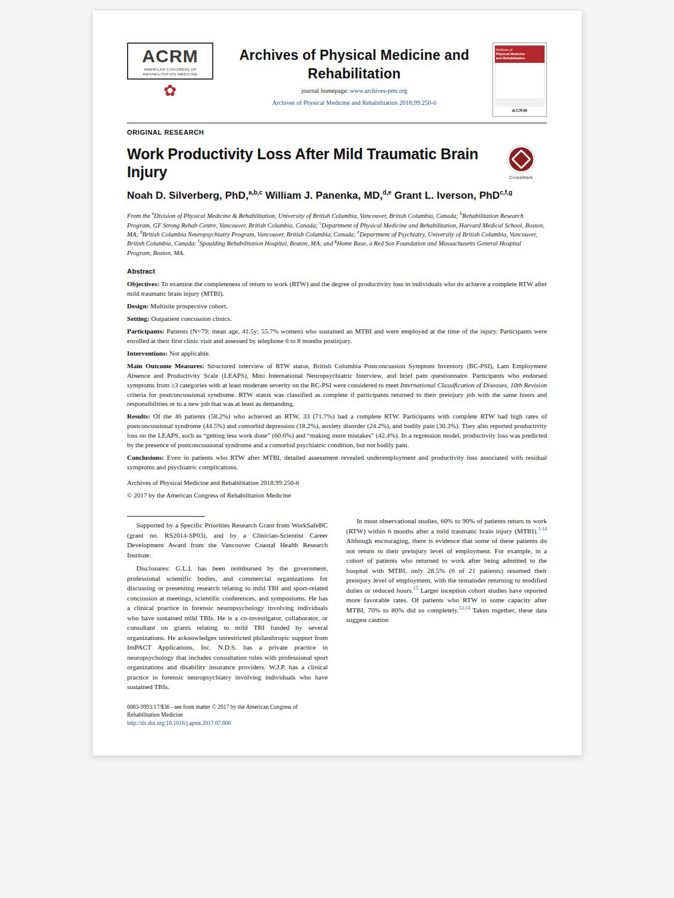ACRM
American Congress of
Rehabilitation Medicine
✿
Archives of Physical Medicine and Rehabilitation
journal homepage: www.archives-pmr.org
Archives of Physical Medicine and Rehabilitation 2018;99:250-6
Archives of
Physical Medicine
and Rehabilitation
ACRM
ORIGINAL RESEARCH
Work Productivity Loss After Mild Traumatic Brain
Injury
CrossMark
Noah D. Silverberg, PhD,a,b,c William J. Panenka, MD,d,e Grant L. Iverson, PhDc,f,g
From the aDivision of Physical Medicine & Rehabilitation, University of British Columbia, Vancouver, British Columbia, Canada; bRehabilitation Research Program, GF Strong Rehab Centre, Vancouver, British Columbia, Canada; cDepartment of Physical Medicine and Rehabilitation, Harvard Medical School, Boston, MA; dBritish Columbia Neuropsychiatry Program, Vancouver, British Columbia, Canada; eDepartment of Psychiatry, University of British Columbia, Vancouver, British Columbia, Canada; fSpaulding Rehabilitation Hospital, Boston, MA; and gHome Base, a Red Sox Foundation and Massachusetts General Hospital Program, Boston, MA.
Abstract
Objectives: To examine the completeness of return to work (RTW) and the degree of productivity loss in individuals who do achieve a complete RTW after mild traumatic brain injury (MTBI).
Design: Multisite prospective cohort.
Setting: Outpatient concussion clinics.
Participants: Patients (N=79; mean age, 41.5y; 55.7% women) who sustained an MTBI and were employed at the time of the injury. Participants were enrolled at their first clinic visit and assessed by telephone 6 to 8 months postinjury.
Interventions: Not applicable.
Main Outcome Measures: Structured interview of RTW status, British Columbia Postconcussion Symptom Inventory (BC-PSI), Lam Employment Absence and Productivity Scale (LEAPS), Mini International Neuropsychiatric Interview, and brief pain questionnaire. Participants who endorsed symptoms from ≥3 categories with at least moderate severity on the BC-PSI were considered to meet International Classification of Diseases, 10th Revision criteria for postconcussional syndrome. RTW status was classified as complete if participants returned to their preinjury job with the same hours and responsibilities or to a new job that was at least as demanding.
Results: Of the 46 patients (58.2%) who achieved an RTW, 33 (71.7%) had a complete RTW. Participants with complete RTW had high rates of postconcussional syndrome (44.5%) and comorbid depression (18.2%), anxiety disorder (24.2%), and bodily pain (30.3%). They also reported productivity loss on the LEAPS, such as “getting less work done” (60.6%) and “making more mistakes” (42.4%). In a regression model, productivity loss was predicted by the presence of postconcussional syndrome and a comorbid psychiatric condition, but not bodily pain.
Conclusions: Even in patients who RTW after MTBI, detailed assessment revealed underemployment and productivity loss associated with residual symptoms and psychiatric complications.
Archives of Physical Medicine and Rehabilitation 2018;99:250-6
© 2017 by the American Congress of Rehabilitation Medicine
Supported by a Specific Priorities Research Grant from WorkSafeBC (grant no. RS2014-SP03), and by a Clinician-Scientist Career Development Award from the Vancouver Coastal Health Research Institute.
Disclosures: G.L.I. has been reimbursed by the government, professional scientific bodies, and commercial organizations for discussing or presenting research relating to mild TBI and sport-related concussion at meetings, scientific conferences, and symposiums. He has a clinical practice in forensic neuropsychology involving individuals who have sustained mild TBIs. He is a co-investigator, collaborator, or consultant on grants relating to mild TBI funded by several organizations. He acknowledges unrestricted philanthropic support from ImPACT Applications, Inc. N.D.S. has a private practice in neuropsychology that includes consultation roles with professional sport organizations and disability insurance providers. W.J.P. has a clinical practice in forensic neuropsychiatry involving individuals who have sustained TBIs.
0003-9993/17/$36 - see front matter © 2017 by the American Congress of Rehabilitation Medicine
http://dx.doi.org/10.1016/j.apmr.2017.07.006
In most observational studies, 60% to 90% of patients return to work (RTW) within 6 months after a mild traumatic brain injury (MTBI).1-14 Although encouraging, there is evidence that some of these patients do not return to their preinjury level of employment. For example, in a cohort of patients who returned to work after being admitted to the hospital with MTBI, only 28.5% (6 of 21 patients) resumed their preinjury level of employment, with the remainder returning to modified duties or reduced hours.15 Larger inception cohort studies have reported more favorable rates. Of patients who RTW in some capacity after MTBI, 70% to 80% did so completely.12,14 Taken together, these data suggest caution